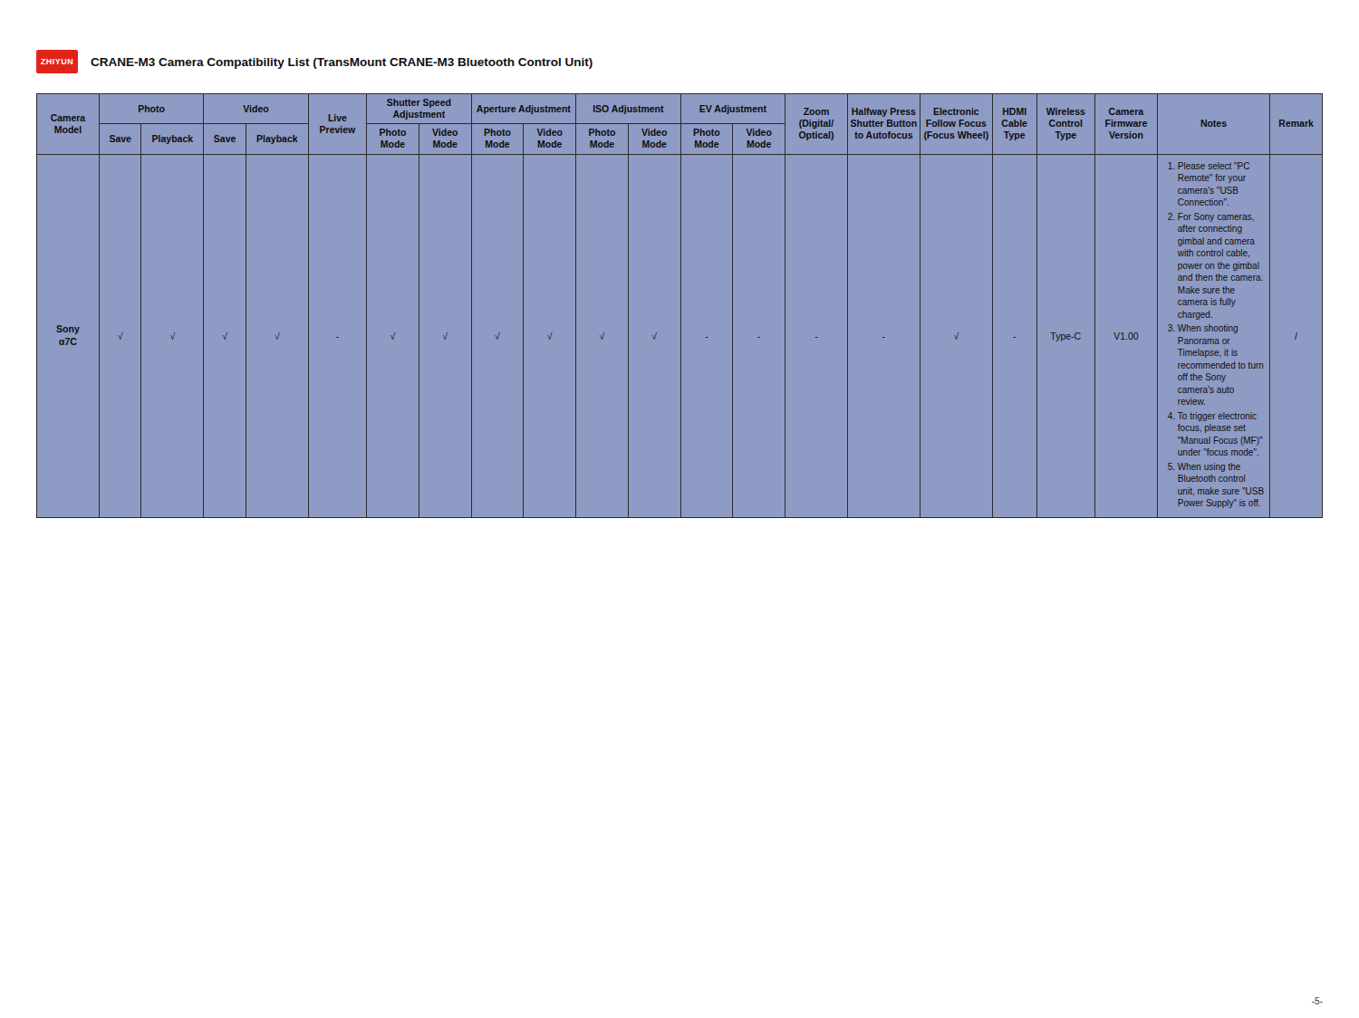ZHIYUN
CRANE-M3 Camera Compatibility List (TransMount CRANE-M3 Bluetooth Control Unit)
| Camera Model | Photo | Video | Live Preview | Shutter Speed Adjustment | Aperture Adjustment | ISO Adjustment | EV Adjustment | Zoom (Digital/ Optical) | Halfway Press Shutter Button to Autofocus | Electronic Follow Focus (Focus Wheel) | HDMI Cable Type | Wireless Control Type | Camera Firmware Version | Notes | Remark |
| --- | --- | --- | --- | --- | --- | --- | --- | --- | --- | --- | --- | --- | --- | --- | --- |
| Save | Playback | Save | Playback | Photo Mode | Video Mode | Photo Mode | Video Mode | Photo Mode | Video Mode | Photo Mode | Video Mode |
| Sony α7C | √ | √ | √ | √ | - | √ | √ | √ | √ | √ | √ | - | - | - | - | √ | - | Type-C | V1.00 | Please select "PC Remote" for your camera's "USB Connection". For Sony cameras, after connecting gimbal and camera with control cable, power on the gimbal and then the camera. Make sure the camera is fully charged. When shooting Panorama or Timelapse, it is recommended to turn off the Sony camera's auto review. To trigger electronic focus, please set "Manual Focus (MF)" under "focus mode". When using the Bluetooth control unit, make sure "USB Power Supply" is off. | / |
-5-